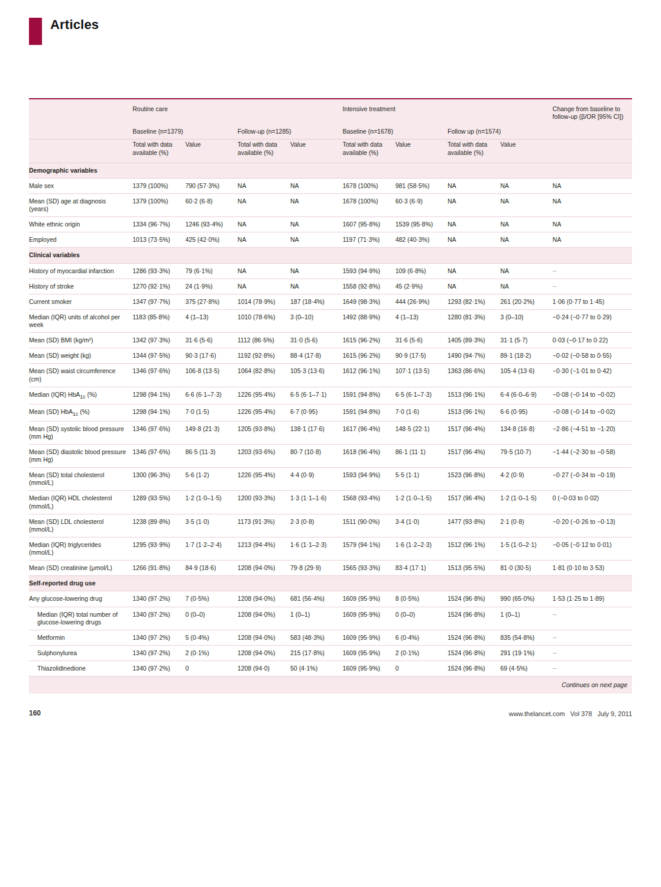Articles
| | Routine care | Intensive treatment | Change from baseline to follow-up (β/OR [95% CI]) |
| --- | --- | --- | --- |
| | Baseline (n=1379) | Follow-up (n=1285) | Baseline (n=1678) | Follow up (n=1574) | |
| | Total with data available (%) | Value | Total with data available (%) | Value | Total with data available (%) | Value | Total with data available (%) | Value | |
| Demographic variables |
| Male sex | 1379 (100%) | 790 (57·3%) | NA | NA | 1678 (100%) | 981 (58·5%) | NA | NA | NA |
| Mean (SD) age at diagnosis (years) | 1379 (100%) | 60·2 (6·8) | NA | NA | 1678 (100%) | 60·3 (6·9) | NA | NA | NA |
| White ethnic origin | 1334 (96·7%) | 1246 (93·4%) | NA | NA | 1607 (95·8%) | 1539 (95·8%) | NA | NA | NA |
| Employed | 1013 (73·5%) | 425 (42·0%) | NA | NA | 1197 (71·3%) | 482 (40·3%) | NA | NA | NA |
| Clinical variables |
| History of myocardial infarction | 1286 (93·3%) | 79 (6·1%) | NA | NA | 1593 (94·9%) | 109 (6·8%) | NA | NA | ·· |
| History of stroke | 1270 (92·1%) | 24 (1·9%) | NA | NA | 1558 (92·8%) | 45 (2·9%) | NA | NA | ·· |
| Current smoker | 1347 (97·7%) | 375 (27·8%) | 1014 (78·9%) | 187 (18·4%) | 1649 (98·3%) | 444 (26·9%) | 1293 (82·1%) | 261 (20·2%) | 1·06 (0·77 to 1·45) |
| Median (IQR) units of alcohol per week | 1183 (85·8%) | 4 (1–13) | 1010 (78·6%) | 3 (0–10) | 1492 (88·9%) | 4 (1–13) | 1280 (81·3%) | 3 (0–10) | −0·24 (−0·77 to 0·29) |
| Mean (SD) BMI (kg/m²) | 1342 (97·3%) | 31·6 (5·6) | 1112 (86·5%) | 31·0 (5·6) | 1615 (96·2%) | 31·6 (5·6) | 1405 (89·3%) | 31·1 (5·7) | 0·03 (−0·17 to 0·22) |
| Mean (SD) weight (kg) | 1344 (97·5%) | 90·3 (17·6) | 1192 (92·8%) | 88·4 (17·8) | 1615 (96·2%) | 90·9 (17·5) | 1490 (94·7%) | 89·1 (18·2) | −0·02 (−0·58 to 0·55) |
| Mean (SD) waist circumference (cm) | 1346 (97·6%) | 106·8 (13·5) | 1064 (82·8%) | 105·3 (13·6) | 1612 (96·1%) | 107·1 (13·5) | 1363 (86·6%) | 105·4 (13·6) | −0·30 (−1·01 to 0·42) |
| Median (IQR) HbA 1c (%) | 1298 (94·1%) | 6·6 (6·1–7·3) | 1226 (95·4%) | 6·5 (6·1–7·1) | 1591 (94·8%) | 6·5 (6·1–7·3) | 1513 (96·1%) | 6·4 (6·0–6·9) | −0·08 (−0·14 to −0·02) |
| Mean (SD) HbA 1c (%) | 1298 (94·1%) | 7·0 (1·5) | 1226 (95·4%) | 6·7 (0·95) | 1591 (94·8%) | 7·0 (1·6) | 1513 (96·1%) | 6·6 (0·95) | −0·08 (−0·14 to −0·02) |
| Mean (SD) systolic blood pressure (mm Hg) | 1346 (97·6%) | 149·8 (21·3) | 1205 (93·8%) | 138·1 (17·6) | 1617 (96·4%) | 148·5 (22·1) | 1517 (96·4%) | 134·8 (16·8) | −2·86 (−4·51 to −1·20) |
| Mean (SD) diastolic blood pressure (mm Hg) | 1346 (97·6%) | 86·5 (11·3) | 1203 (93·6%) | 80·7 (10·8) | 1618 (96·4%) | 86·1 (11·1) | 1517 (96·4%) | 79·5 (10·7) | −1·44 (−2·30 to −0·58) |
| Mean (SD) total cholesterol (mmol/L) | 1300 (96·3%) | 5·6 (1·2) | 1226 (95·4%) | 4·4 (0·9) | 1593 (94·9%) | 5·5 (1·1) | 1523 (96·8%) | 4·2 (0·9) | −0·27 (−0·34 to −0·19) |
| Median (IQR) HDL cholesterol (mmol/L) | 1289 (93·5%) | 1·2 (1·0–1·5) | 1200 (93·3%) | 1·3 (1·1–1·6) | 1568 (93·4%) | 1·2 (1·0–1·5) | 1517 (96·4%) | 1·2 (1·0–1·5) | 0 (−0·03 to 0·02) |
| Mean (SD) LDL cholesterol (mmol/L) | 1238 (89·8%) | 3·5 (1·0) | 1173 (91·3%) | 2·3 (0·8) | 1511 (90·0%) | 3·4 (1·0) | 1477 (93·8%) | 2·1 (0·8) | −0·20 (−0·26 to −0·13) |
| Median (IQR) triglycerides (mmol/L) | 1295 (93·9%) | 1·7 (1·2–2·4) | 1213 (94·4%) | 1·6 (1·1–2·3) | 1579 (94·1%) | 1·6 (1·2–2·3) | 1512 (96·1%) | 1·5 (1·0–2·1) | −0·05 (−0·12 to 0·01) |
| Mean (SD) creatinine (μmol/L) | 1266 (91·8%) | 84·9 (18·6) | 1208 (94·0%) | 79·8 (29·9) | 1565 (93·3%) | 83·4 (17·1) | 1513 (95·5%) | 81·0 (30·5) | 1·81 (0·10 to 3·53) |
| Self-reported drug use |
| Any glucose-lowering drug | 1340 (97·2%) | 7 (0·5%) | 1208 (94·0%) | 681 (56·4%) | 1609 (95·9%) | 8 (0·5%) | 1524 (96·8%) | 990 (65·0%) | 1·53 (1·25 to 1·89) |
| Median (IQR) total number of glucose-lowering drugs | 1340 (97·2%) | 0 (0–0) | 1208 (94·0%) | 1 (0–1) | 1609 (95·9%) | 0 (0–0) | 1524 (96·8%) | 1 (0–1) | ·· |
| Metformin | 1340 (97·2%) | 5 (0·4%) | 1208 (94·0%) | 583 (48·3%) | 1609 (95·9%) | 6 (0·4%) | 1524 (96·8%) | 835 (54·8%) | ·· |
| Sulphonylurea | 1340 (97·2%) | 2 (0·1%) | 1208 (94·0%) | 215 (17·8%) | 1609 (95·9%) | 2 (0·1%) | 1524 (96·8%) | 291 (19·1%) | ·· |
| Thiazolidinedione | 1340 (97·2%) | 0 | 1208 (94·0) | 50 (4·1%) | 1609 (95·9%) | 0 | 1524 (96·8%) | 69 (4·5%) | ·· |
| Continues on next page |
160
www.thelancet.com Vol 378 July 9, 2011